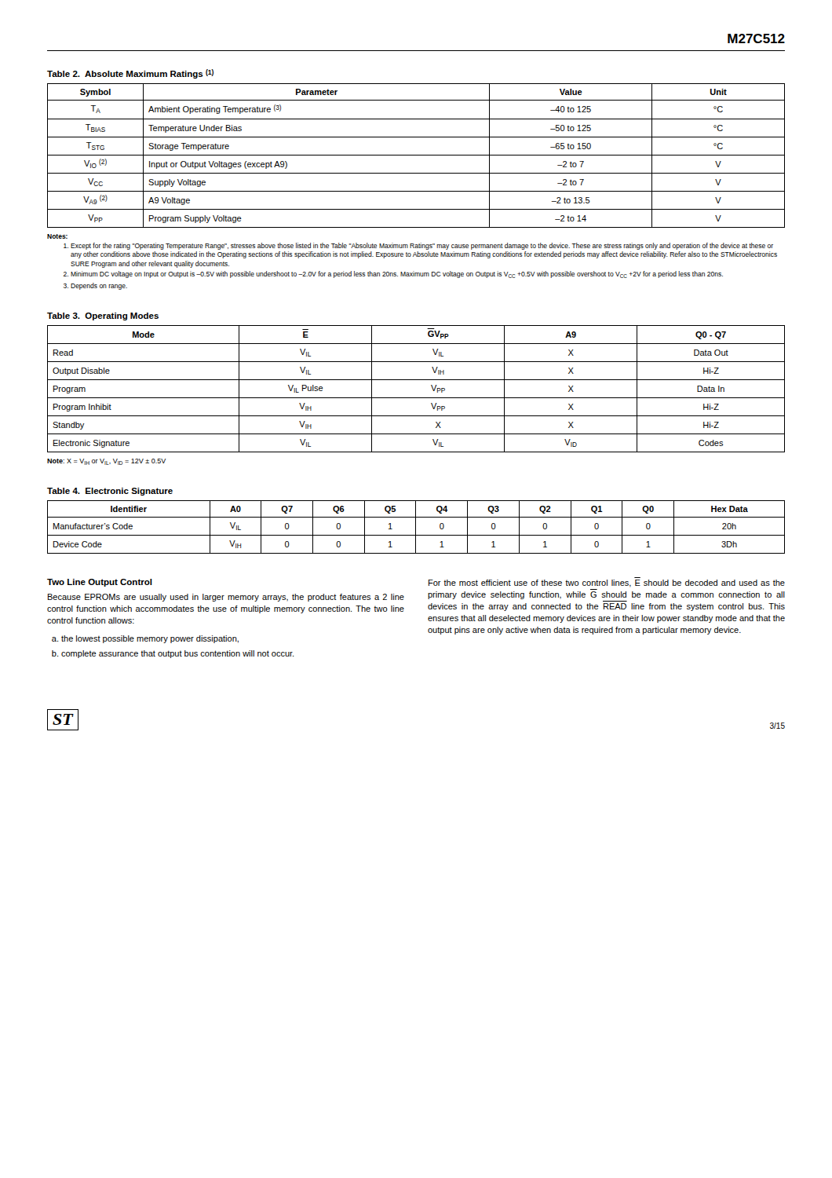M27C512
Table 2. Absolute Maximum Ratings (1)
| Symbol | Parameter | Value | Unit |
| --- | --- | --- | --- |
| T A | Ambient Operating Temperature (3) | –40 to 125 | °C |
| T BIAS | Temperature Under Bias | –50 to 125 | °C |
| T STG | Storage Temperature | –65 to 150 | °C |
| V IO (2) | Input or Output Voltages (except A9) | –2 to 7 | V |
| V CC | Supply Voltage | –2 to 7 | V |
| V A9 (2) | A9 Voltage | –2 to 13.5 | V |
| V PP | Program Supply Voltage | –2 to 14 | V |
Notes:
Except for the rating "Operating Temperature Range", stresses above those listed in the Table "Absolute Maximum Ratings" may cause permanent damage to the device. These are stress ratings only and operation of the device at these or any other conditions above those indicated in the Operating sections of this specification is not implied. Exposure to Absolute Maximum Rating conditions for extended periods may affect device reliability. Refer also to the STMicroelectronics SURE Program and other relevant quality documents.
Minimum DC voltage on Input or Output is –0.5V with possible undershoot to –2.0V for a period less than 20ns. Maximum DC voltage on Output is VCC +0.5V with possible overshoot to VCC +2V for a period less than 20ns.
Depends on range.
Table 3. Operating Modes
| Mode | E | G V PP | A9 | Q0 - Q7 |
| --- | --- | --- | --- | --- |
| Read | V IL | V IL | X | Data Out |
| Output Disable | V IL | V IH | X | Hi-Z |
| Program | V IL Pulse | V PP | X | Data In |
| Program Inhibit | V IH | V PP | X | Hi-Z |
| Standby | V IH | X | X | Hi-Z |
| Electronic Signature | V IL | V IL | V ID | Codes |
Note: X = VIH or VIL, VID = 12V ± 0.5V
Table 4. Electronic Signature
| Identifier | A0 | Q7 | Q6 | Q5 | Q4 | Q3 | Q2 | Q1 | Q0 | Hex Data |
| --- | --- | --- | --- | --- | --- | --- | --- | --- | --- | --- |
| Manufacturer’s Code | V IL | 0 | 0 | 1 | 0 | 0 | 0 | 0 | 0 | 20h |
| Device Code | V IH | 0 | 0 | 1 | 1 | 1 | 1 | 0 | 1 | 3Dh |
Two Line Output Control
Because EPROMs are usually used in larger memory arrays, the product features a 2 line control function which accommodates the use of multiple memory connection. The two line control function allows:
the lowest possible memory power dissipation,
complete assurance that output bus contention will not occur.
For the most efficient use of these two control lines, E should be decoded and used as the primary device selecting function, while G should be made a common connection to all devices in the array and connected to the READ line from the system control bus. This ensures that all deselected memory devices are in their low power standby mode and that the output pins are only active when data is required from a particular memory device.
ST 3/15